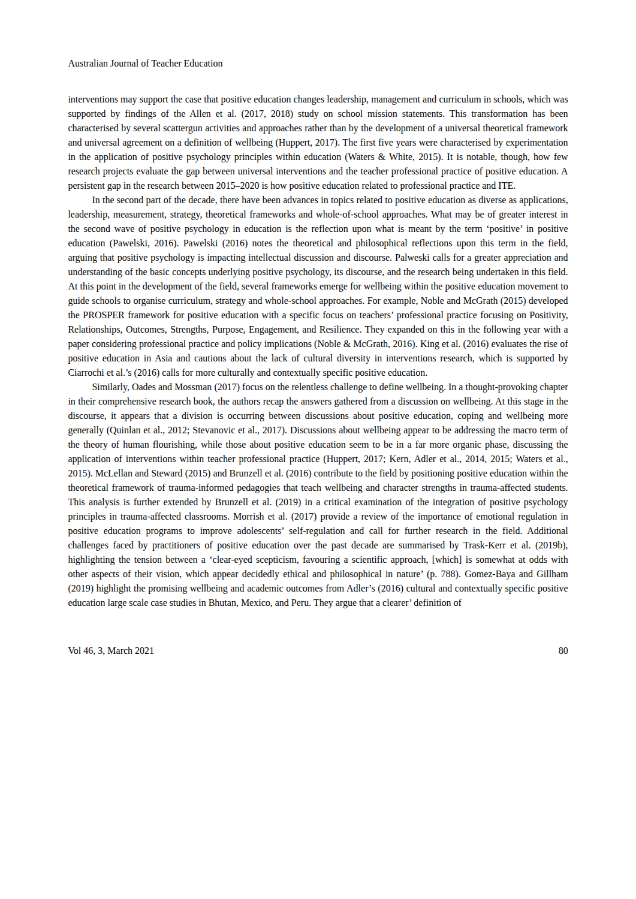Australian Journal of Teacher Education
interventions may support the case that positive education changes leadership, management and curriculum in schools, which was supported by findings of the Allen et al. (2017, 2018) study on school mission statements. This transformation has been characterised by several scattergun activities and approaches rather than by the development of a universal theoretical framework and universal agreement on a definition of wellbeing (Huppert, 2017). The first five years were characterised by experimentation in the application of positive psychology principles within education (Waters & White, 2015). It is notable, though, how few research projects evaluate the gap between universal interventions and the teacher professional practice of positive education. A persistent gap in the research between 2015–2020 is how positive education related to professional practice and ITE.
In the second part of the decade, there have been advances in topics related to positive education as diverse as applications, leadership, measurement, strategy, theoretical frameworks and whole-of-school approaches. What may be of greater interest in the second wave of positive psychology in education is the reflection upon what is meant by the term ‘positive’ in positive education (Pawelski, 2016). Pawelski (2016) notes the theoretical and philosophical reflections upon this term in the field, arguing that positive psychology is impacting intellectual discussion and discourse. Palweski calls for a greater appreciation and understanding of the basic concepts underlying positive psychology, its discourse, and the research being undertaken in this field. At this point in the development of the field, several frameworks emerge for wellbeing within the positive education movement to guide schools to organise curriculum, strategy and whole-school approaches. For example, Noble and McGrath (2015) developed the PROSPER framework for positive education with a specific focus on teachers’ professional practice focusing on Positivity, Relationships, Outcomes, Strengths, Purpose, Engagement, and Resilience. They expanded on this in the following year with a paper considering professional practice and policy implications (Noble & McGrath, 2016). King et al. (2016) evaluates the rise of positive education in Asia and cautions about the lack of cultural diversity in interventions research, which is supported by Ciarrochi et al.’s (2016) calls for more culturally and contextually specific positive education.
Similarly, Oades and Mossman (2017) focus on the relentless challenge to define wellbeing. In a thought-provoking chapter in their comprehensive research book, the authors recap the answers gathered from a discussion on wellbeing. At this stage in the discourse, it appears that a division is occurring between discussions about positive education, coping and wellbeing more generally (Quinlan et al., 2012; Stevanovic et al., 2017). Discussions about wellbeing appear to be addressing the macro term of the theory of human flourishing, while those about positive education seem to be in a far more organic phase, discussing the application of interventions within teacher professional practice (Huppert, 2017; Kern, Adler et al., 2014, 2015; Waters et al., 2015). McLellan and Steward (2015) and Brunzell et al. (2016) contribute to the field by positioning positive education within the theoretical framework of trauma-informed pedagogies that teach wellbeing and character strengths in trauma-affected students. This analysis is further extended by Brunzell et al. (2019) in a critical examination of the integration of positive psychology principles in trauma-affected classrooms. Morrish et al. (2017) provide a review of the importance of emotional regulation in positive education programs to improve adolescents’ self-regulation and call for further research in the field. Additional challenges faced by practitioners of positive education over the past decade are summarised by Trask-Kerr et al. (2019b), highlighting the tension between a ‘clear-eyed scepticism, favouring a scientific approach, [which] is somewhat at odds with other aspects of their vision, which appear decidedly ethical and philosophical in nature’ (p. 788). Gomez-Baya and Gillham (2019) highlight the promising wellbeing and academic outcomes from Adler’s (2016) cultural and contextually specific positive education large scale case studies in Bhutan, Mexico, and Peru. They argue that a clearer’ definition of
Vol 46, 3, March 2021 80